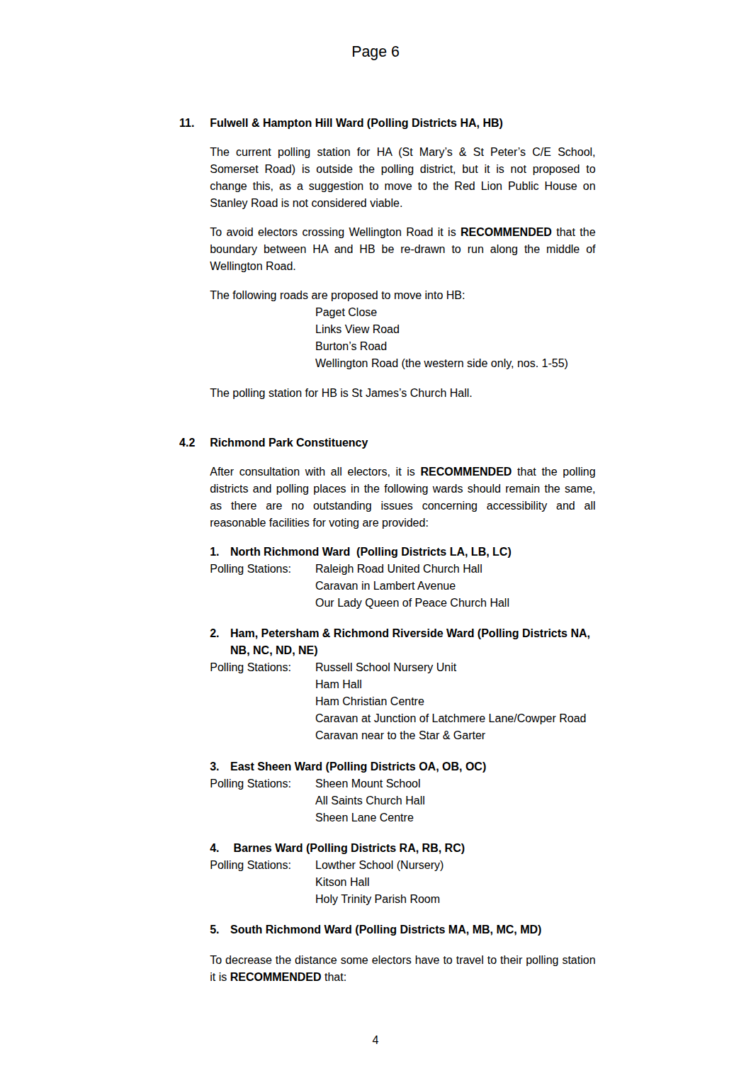Page 6
11.
Fulwell & Hampton Hill Ward (Polling Districts HA, HB)
The current polling station for HA (St Mary’s & St Peter’s C/E School, Somerset Road) is outside the polling district, but it is not proposed to change this, as a suggestion to move to the Red Lion Public House on Stanley Road is not considered viable.
To avoid electors crossing Wellington Road it is RECOMMENDED that the boundary between HA and HB be re-drawn to run along the middle of Wellington Road.
The following roads are proposed to move into HB:
Paget Close
Links View Road
Burton’s Road
Wellington Road (the western side only, nos. 1-55)
The polling station for HB is St James’s Church Hall.
4.2
Richmond Park Constituency
After consultation with all electors, it is RECOMMENDED that the polling districts and polling places in the following wards should remain the same, as there are no outstanding issues concerning accessibility and all reasonable facilities for voting are provided:
1. North Richmond Ward (Polling Districts LA, LB, LC)
Polling Stations:
Raleigh Road United Church Hall
Caravan in Lambert Avenue
Our Lady Queen of Peace Church Hall
2. Ham, Petersham & Richmond Riverside Ward (Polling Districts NA,
NB, NC, ND, NE)
Polling Stations:
Russell School Nursery Unit
Ham Hall
Ham Christian Centre
Caravan at Junction of Latchmere Lane/Cowper Road
Caravan near to the Star & Garter
3. East Sheen Ward (Polling Districts OA, OB, OC)
Polling Stations:
Sheen Mount School
All Saints Church Hall
Sheen Lane Centre
4. Barnes Ward (Polling Districts RA, RB, RC)
Polling Stations:
Lowther School (Nursery)
Kitson Hall
Holy Trinity Parish Room
5. South Richmond Ward (Polling Districts MA, MB, MC, MD)
To decrease the distance some electors have to travel to their polling station it is RECOMMENDED that:
4